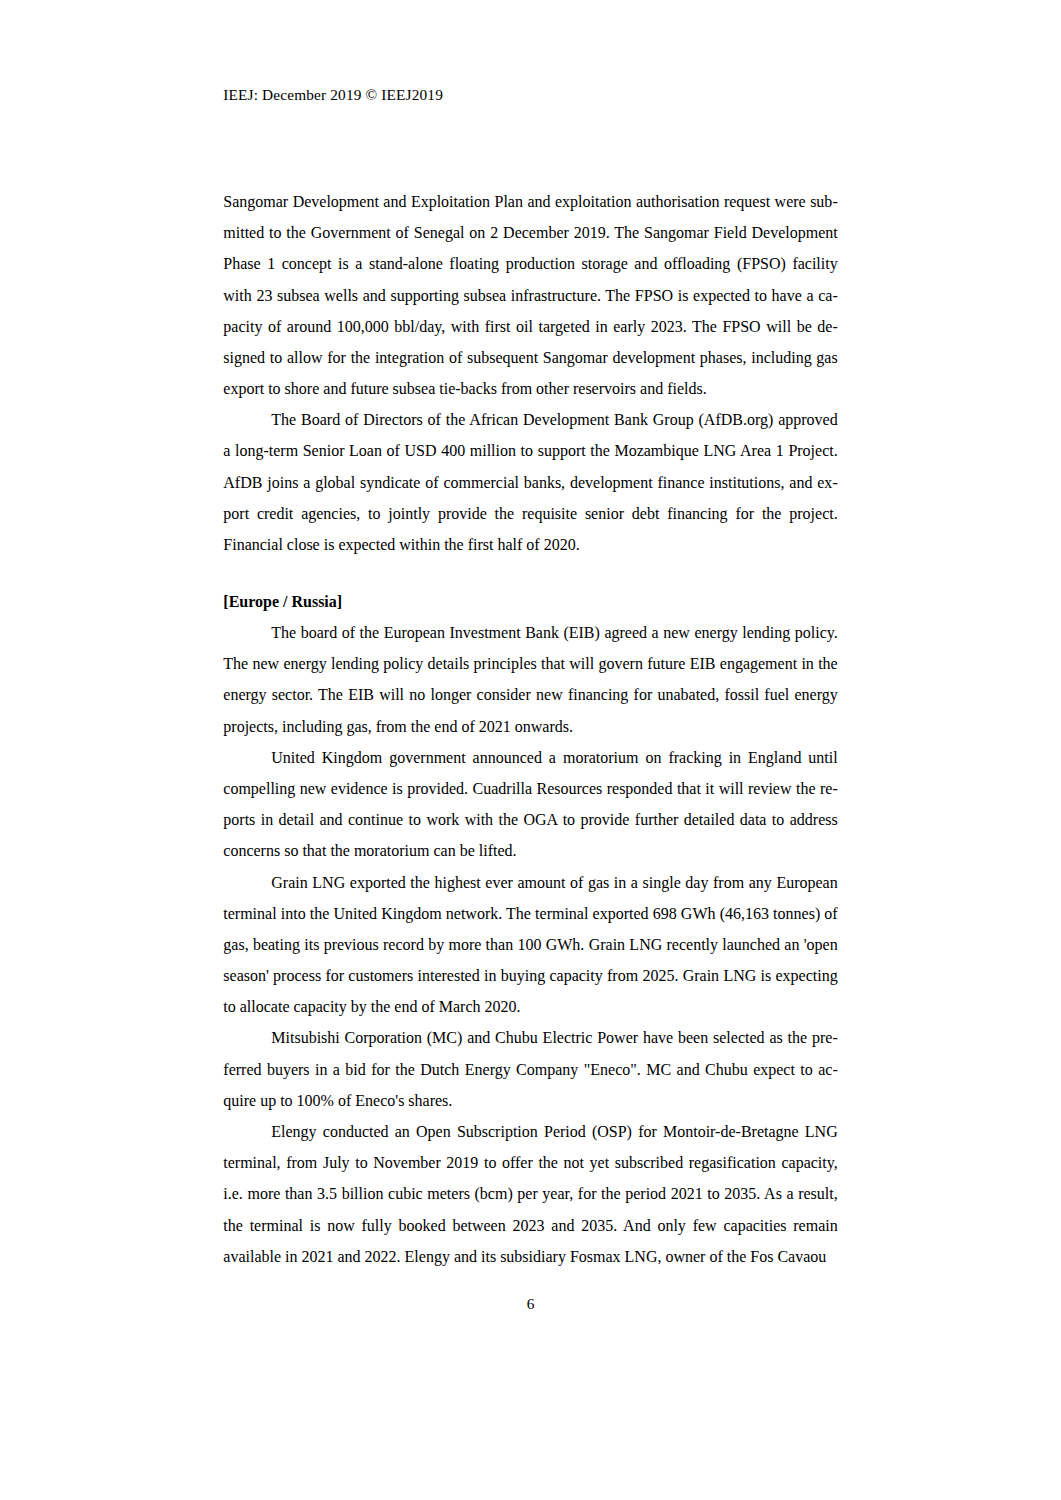IEEJ: December 2019 © IEEJ2019
Sangomar Development and Exploitation Plan and exploitation authorisation request were submitted to the Government of Senegal on 2 December 2019. The Sangomar Field Development Phase 1 concept is a stand-alone floating production storage and offloading (FPSO) facility with 23 subsea wells and supporting subsea infrastructure. The FPSO is expected to have a capacity of around 100,000 bbl/day, with first oil targeted in early 2023. The FPSO will be designed to allow for the integration of subsequent Sangomar development phases, including gas export to shore and future subsea tie-backs from other reservoirs and fields.
The Board of Directors of the African Development Bank Group (AfDB.org) approved a long-term Senior Loan of USD 400 million to support the Mozambique LNG Area 1 Project. AfDB joins a global syndicate of commercial banks, development finance institutions, and export credit agencies, to jointly provide the requisite senior debt financing for the project. Financial close is expected within the first half of 2020.
[Europe / Russia]
The board of the European Investment Bank (EIB) agreed a new energy lending policy. The new energy lending policy details principles that will govern future EIB engagement in the energy sector. The EIB will no longer consider new financing for unabated, fossil fuel energy projects, including gas, from the end of 2021 onwards.
United Kingdom government announced a moratorium on fracking in England until compelling new evidence is provided. Cuadrilla Resources responded that it will review the reports in detail and continue to work with the OGA to provide further detailed data to address concerns so that the moratorium can be lifted.
Grain LNG exported the highest ever amount of gas in a single day from any European terminal into the United Kingdom network. The terminal exported 698 GWh (46,163 tonnes) of gas, beating its previous record by more than 100 GWh. Grain LNG recently launched an 'open season' process for customers interested in buying capacity from 2025. Grain LNG is expecting to allocate capacity by the end of March 2020.
Mitsubishi Corporation (MC) and Chubu Electric Power have been selected as the preferred buyers in a bid for the Dutch Energy Company "Eneco". MC and Chubu expect to acquire up to 100% of Eneco's shares.
Elengy conducted an Open Subscription Period (OSP) for Montoir-de-Bretagne LNG terminal, from July to November 2019 to offer the not yet subscribed regasification capacity, i.e. more than 3.5 billion cubic meters (bcm) per year, for the period 2021 to 2035. As a result, the terminal is now fully booked between 2023 and 2035. And only few capacities remain available in 2021 and 2022. Elengy and its subsidiary Fosmax LNG, owner of the Fos Cavaou
6